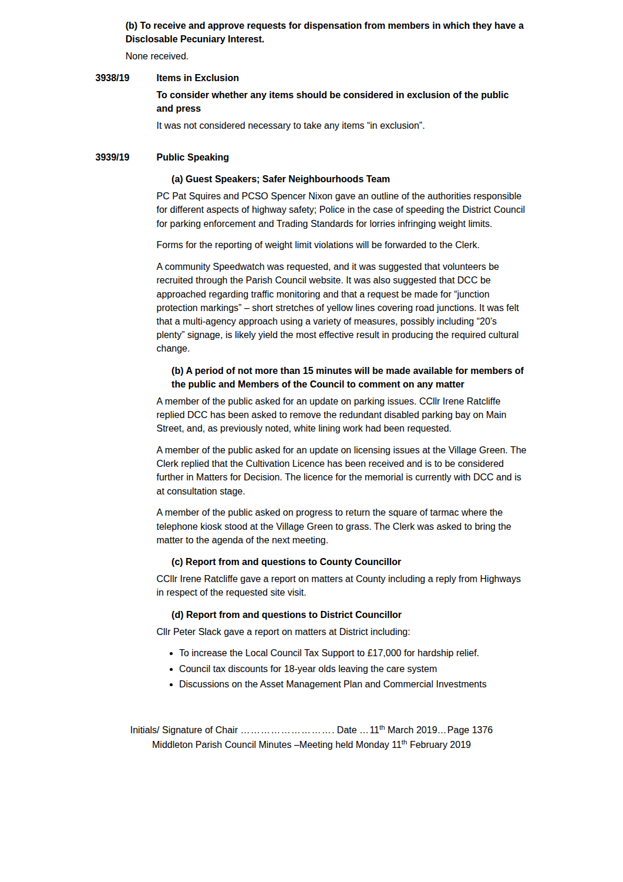(b) To receive and approve requests for dispensation from members in which they have a Disclosable Pecuniary Interest.
None received.
3938/19
Items in Exclusion
To consider whether any items should be considered in exclusion of the public and press
It was not considered necessary to take any items “in exclusion”.
3939/19
Public Speaking
(a) Guest Speakers; Safer Neighbourhoods Team
PC Pat Squires and PCSO Spencer Nixon gave an outline of the authorities responsible for different aspects of highway safety; Police in the case of speeding the District Council for parking enforcement and Trading Standards for lorries infringing weight limits.
Forms for the reporting of weight limit violations will be forwarded to the Clerk.
A community Speedwatch was requested, and it was suggested that volunteers be recruited through the Parish Council website. It was also suggested that DCC be approached regarding traffic monitoring and that a request be made for “junction protection markings” – short stretches of yellow lines covering road junctions. It was felt that a multi-agency approach using a variety of measures, possibly including “20’s plenty” signage, is likely yield the most effective result in producing the required cultural change.
(b) A period of not more than 15 minutes will be made available for members of the public and Members of the Council to comment on any matter
A member of the public asked for an update on parking issues. CCllr Irene Ratcliffe replied DCC has been asked to remove the redundant disabled parking bay on Main Street, and, as previously noted, white lining work had been requested.
A member of the public asked for an update on licensing issues at the Village Green. The Clerk replied that the Cultivation Licence has been received and is to be considered further in Matters for Decision. The licence for the memorial is currently with DCC and is at consultation stage.
A member of the public asked on progress to return the square of tarmac where the telephone kiosk stood at the Village Green to grass. The Clerk was asked to bring the matter to the agenda of the next meeting.
(c) Report from and questions to County Councillor
CCllr Irene Ratcliffe gave a report on matters at County including a reply from Highways in respect of the requested site visit.
(d) Report from and questions to District Councillor
Cllr Peter Slack gave a report on matters at District including:
To increase the Local Council Tax Support to £17,000 for hardship relief.
Council tax discounts for 18-year olds leaving the care system
Discussions on the Asset Management Plan and Commercial Investments
Initials/ Signature of Chair ………………………. Date …11th March 2019…Page 1376
Middleton Parish Council Minutes –Meeting held Monday 11th February 2019